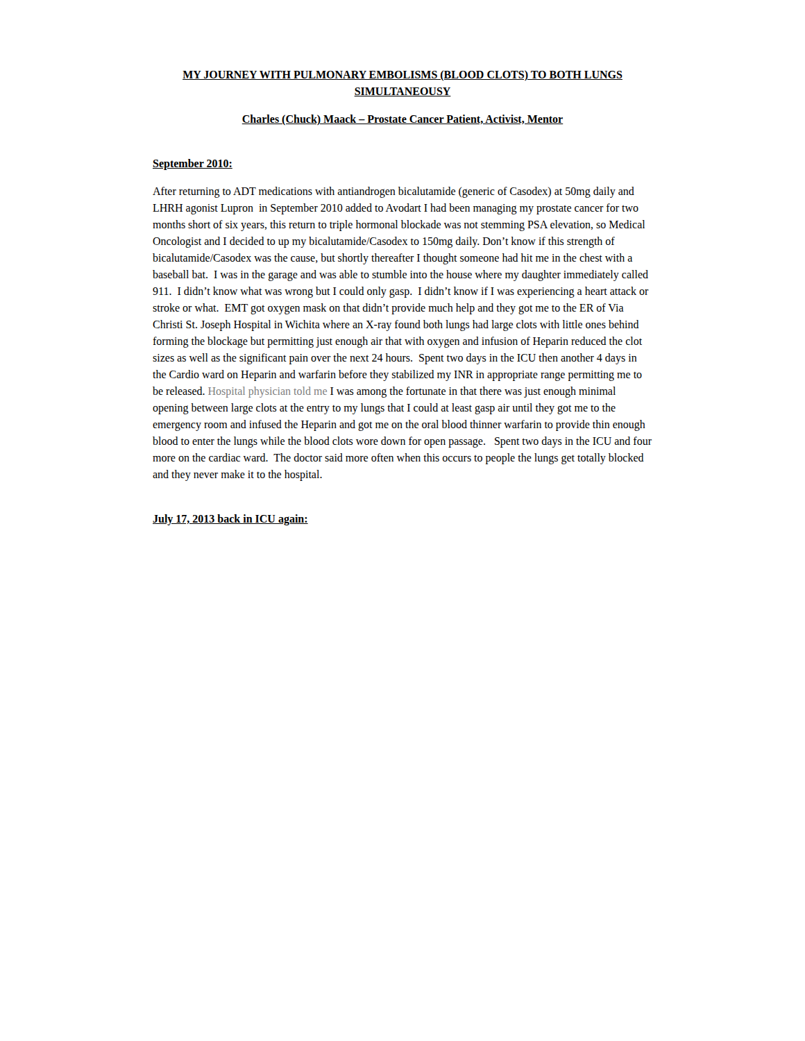MY JOURNEY WITH PULMONARY EMBOLISMS (BLOOD CLOTS) TO BOTH LUNGS SIMULTANEOUSY
Charles (Chuck) Maack – Prostate Cancer Patient, Activist, Mentor
September 2010:
After returning to ADT medications with antiandrogen bicalutamide (generic of Casodex) at 50mg daily and LHRH agonist Lupron in September 2010 added to Avodart I had been managing my prostate cancer for two months short of six years, this return to triple hormonal blockade was not stemming PSA elevation, so Medical Oncologist and I decided to up my bicalutamide/Casodex to 150mg daily. Don’t know if this strength of bicalutamide/Casodex was the cause, but shortly thereafter I thought someone had hit me in the chest with a baseball bat. I was in the garage and was able to stumble into the house where my daughter immediately called 911. I didn’t know what was wrong but I could only gasp. I didn’t know if I was experiencing a heart attack or stroke or what. EMT got oxygen mask on that didn’t provide much help and they got me to the ER of Via Christi St. Joseph Hospital in Wichita where an X-ray found both lungs had large clots with little ones behind forming the blockage but permitting just enough air that with oxygen and infusion of Heparin reduced the clot sizes as well as the significant pain over the next 24 hours. Spent two days in the ICU then another 4 days in the Cardio ward on Heparin and warfarin before they stabilized my INR in appropriate range permitting me to be released. Hospital physician told me I was among the fortunate in that there was just enough minimal opening between large clots at the entry to my lungs that I could at least gasp air until they got me to the emergency room and infused the Heparin and got me on the oral blood thinner warfarin to provide thin enough blood to enter the lungs while the blood clots wore down for open passage. Spent two days in the ICU and four more on the cardiac ward. The doctor said more often when this occurs to people the lungs get totally blocked and they never make it to the hospital.
July 17, 2013 back in ICU again: